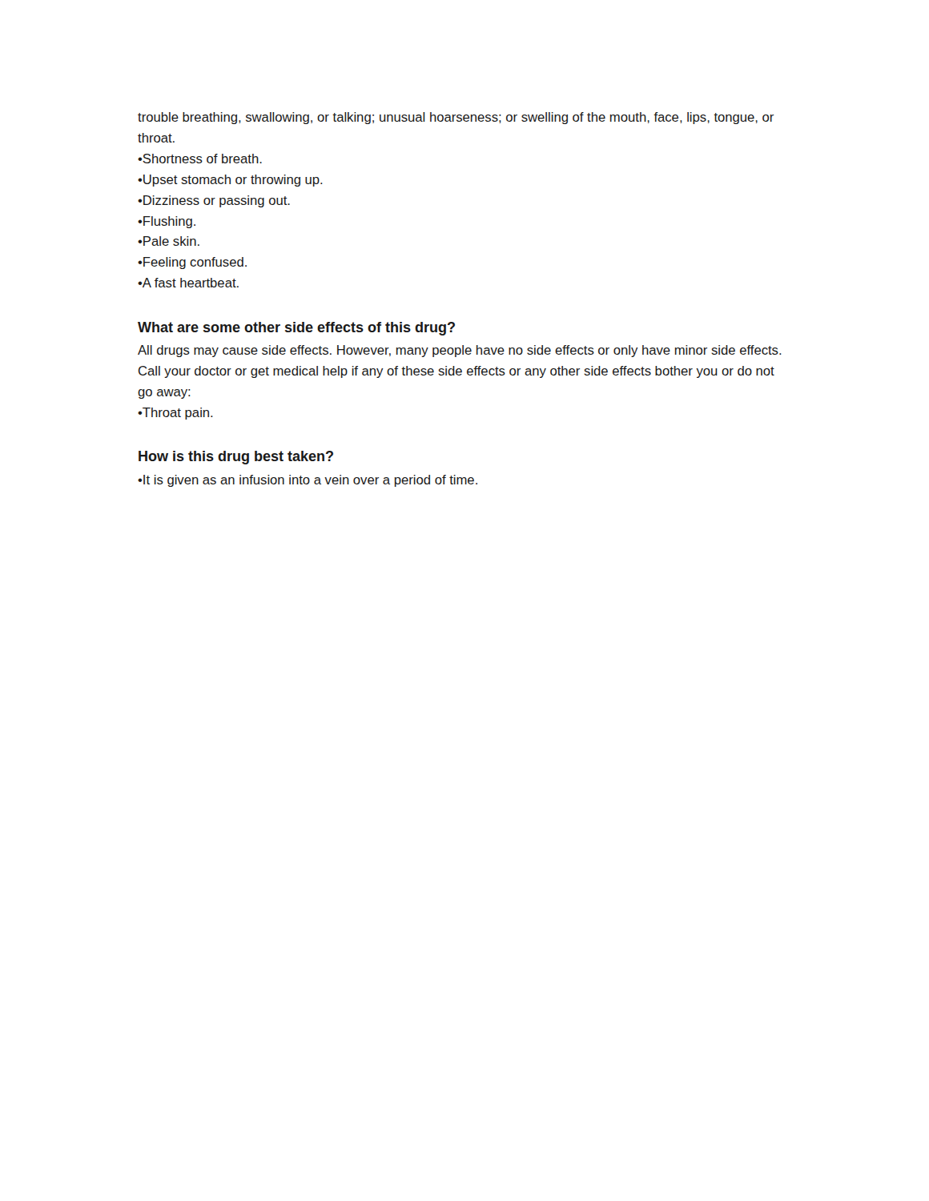trouble breathing, swallowing, or talking; unusual hoarseness; or swelling of the mouth, face, lips, tongue, or throat.
Shortness of breath.
Upset stomach or throwing up.
Dizziness or passing out.
Flushing.
Pale skin.
Feeling confused.
A fast heartbeat.
What are some other side effects of this drug?
All drugs may cause side effects. However, many people have no side effects or only have minor side effects. Call your doctor or get medical help if any of these side effects or any other side effects bother you or do not go away:
Throat pain.
How is this drug best taken?
It is given as an infusion into a vein over a period of time.